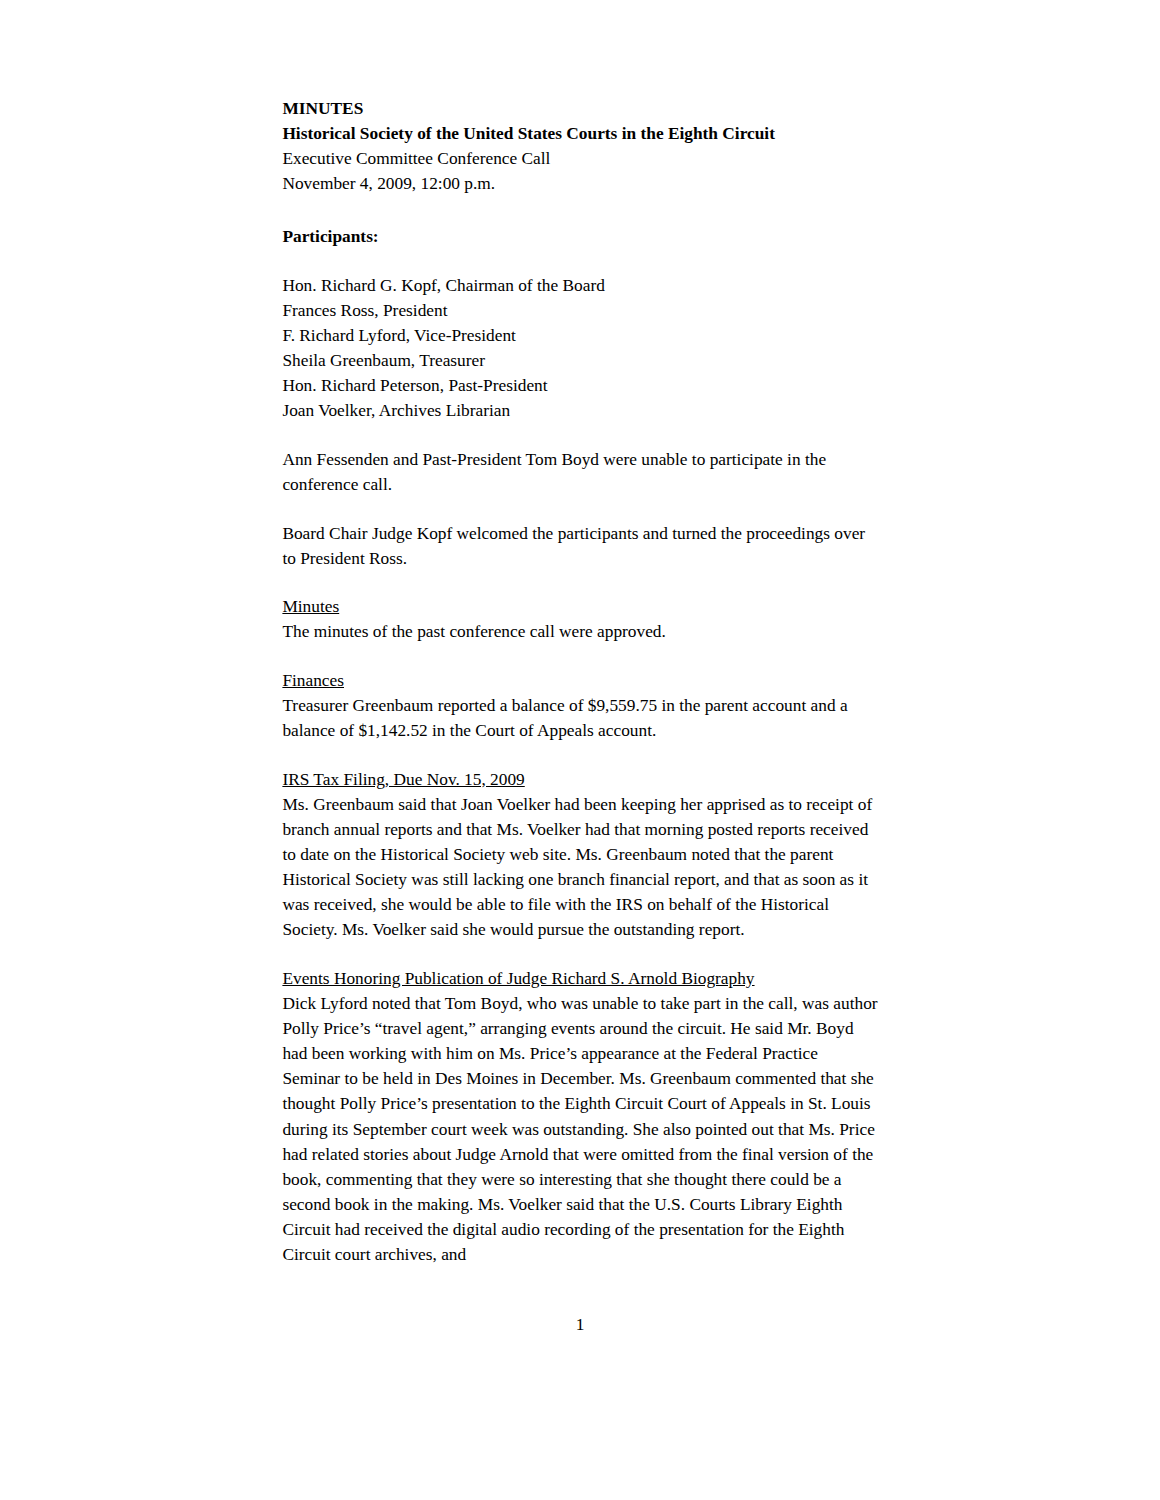MINUTES
Historical Society of the United States Courts in the Eighth Circuit
Executive Committee Conference Call
November 4, 2009, 12:00 p.m.
Participants:
Hon. Richard G. Kopf, Chairman of the Board
Frances Ross, President
F. Richard Lyford, Vice-President
Sheila Greenbaum, Treasurer
Hon. Richard Peterson, Past-President
Joan Voelker, Archives Librarian
Ann Fessenden and Past-President Tom Boyd were unable to participate in the conference call.
Board Chair Judge Kopf welcomed the participants and turned the proceedings over to President Ross.
Minutes
The minutes of the past conference call were approved.
Finances
Treasurer Greenbaum reported a balance of $9,559.75 in the parent account and a balance of $1,142.52 in the Court of Appeals account.
IRS Tax Filing, Due Nov. 15, 2009
Ms. Greenbaum said that Joan Voelker had been keeping her apprised as to receipt of branch annual reports and that Ms. Voelker had that morning posted reports received to date on the Historical Society web site. Ms. Greenbaum noted that the parent Historical Society was still lacking one branch financial report, and that as soon as it was received, she would be able to file with the IRS on behalf of the Historical Society. Ms. Voelker said she would pursue the outstanding report.
Events Honoring Publication of Judge Richard S. Arnold Biography
Dick Lyford noted that Tom Boyd, who was unable to take part in the call, was author Polly Price’s “travel agent,” arranging events around the circuit. He said Mr. Boyd had been working with him on Ms. Price’s appearance at the Federal Practice Seminar to be held in Des Moines in December. Ms. Greenbaum commented that she thought Polly Price’s presentation to the Eighth Circuit Court of Appeals in St. Louis during its September court week was outstanding. She also pointed out that Ms. Price had related stories about Judge Arnold that were omitted from the final version of the book, commenting that they were so interesting that she thought there could be a second book in the making. Ms. Voelker said that the U.S. Courts Library Eighth Circuit had received the digital audio recording of the presentation for the Eighth Circuit court archives, and
1